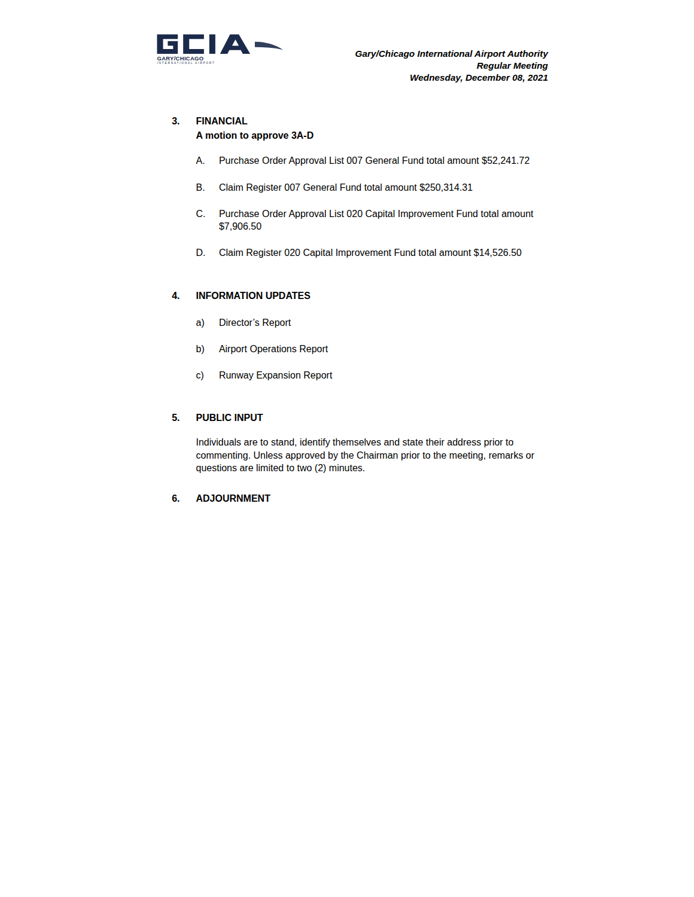GARY/CHICAGO INTERNATIONAL AIRPORT
Gary/Chicago International Airport Authority
Regular Meeting
Wednesday, December 08, 2021
3.
FINANCIAL
A motion to approve 3A-D
A. Purchase Order Approval List 007 General Fund total amount $52,241.72
B. Claim Register 007 General Fund total amount $250,314.31
C. Purchase Order Approval List 020 Capital Improvement Fund total amount $7,906.50
D. Claim Register 020 Capital Improvement Fund total amount $14,526.50
4.
INFORMATION UPDATES
a) Director’s Report
b) Airport Operations Report
c) Runway Expansion Report
5.
PUBLIC INPUT
Individuals are to stand, identify themselves and state their address prior to commenting. Unless approved by the Chairman prior to the meeting, remarks or questions are limited to two (2) minutes.
6.
ADJOURNMENT